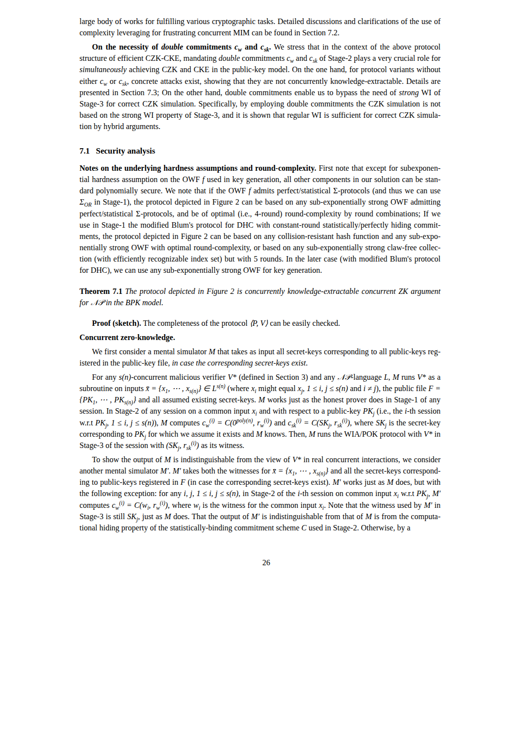large body of works for fulfilling various cryptographic tasks. Detailed discussions and clarifications of the use of complexity leveraging for frustrating concurrent MIM can be found in Section 7.2.
On the necessity of double commitments cw and csk. We stress that in the context of the above protocol structure of efficient CZK-CKE, mandating double commitments cw and csk of Stage-2 plays a very crucial role for simultaneously achieving CZK and CKE in the public-key model. On the one hand, for protocol variants without either cw or csk, concrete attacks exist, showing that they are not concurrently knowledge-extractable. Details are presented in Section 7.3; On the other hand, double commitments enable us to bypass the need of strong WI of Stage-3 for correct CZK simulation. Specifically, by employing double commitments the CZK simulation is not based on the strong WI property of Stage-3, and it is shown that regular WI is sufficient for correct CZK simulation by hybrid arguments.
7.1 Security analysis
Notes on the underlying hardness assumptions and round-complexity. First note that except for subexponential hardness assumption on the OWF f used in key generation, all other components in our solution can be standard polynomially secure. We note that if the OWF f admits perfect/statistical Σ-protocols (and thus we can use ΣOR in Stage-1), the protocol depicted in Figure 2 can be based on any sub-exponentially strong OWF admitting perfect/statistical Σ-protocols, and be of optimal (i.e., 4-round) round-complexity by round combinations; If we use in Stage-1 the modified Blum's protocol for DHC with constant-round statistically/perfectly hiding commitments, the protocol depicted in Figure 2 can be based on any collision-resistant hash function and any sub-exponentially strong OWF with optimal round-complexity, or based on any sub-exponentially strong claw-free collection (with efficiently recognizable index set) but with 5 rounds. In the later case (with modified Blum's protocol for DHC), we can use any sub-exponentially strong OWF for key generation.
Theorem 7.1 The protocol depicted in Figure 2 is concurrently knowledge-extractable concurrent ZK argument for 𝒩𝒫 in the BPK model.
Proof (sketch). The completeness of the protocol ⟨P, V⟩ can be easily checked.
Concurrent zero-knowledge.
We first consider a mental simulator M that takes as input all secret-keys corresponding to all public-keys registered in the public-key file, in case the corresponding secret-keys exist.
For any s(n)-concurrent malicious verifier V* (defined in Section 3) and any 𝒩𝒫-language L, M runs V* as a subroutine on inputs x̄ = {x1, ⋯ , xs(n)} ∈ Ls(n) (where xi might equal xj, 1 ≤ i, j ≤ s(n) and i ≠ j), the public file F = {PK1, ⋯ , PKs(n)} and all assumed existing secret-keys. M works just as the honest prover does in Stage-1 of any session. In Stage-2 of any session on a common input xi and with respect to a public-key PKj (i.e., the i-th session w.r.t PKj, 1 ≤ i, j ≤ s(n)), M computes cw(i) = C(0poly(n), rw(i)) and csk(i) = C(SKj, rsk(i)), where SKj is the secret-key corresponding to PKj for which we assume it exists and M knows. Then, M runs the WIA/POK protocol with V* in Stage-3 of the session with (SKj, rsk(i)) as its witness.
To show the output of M is indistinguishable from the view of V* in real concurrent interactions, we consider another mental simulator M′. M′ takes both the witnesses for x̄ = {x1, ⋯ , xs(n)} and all the secret-keys corresponding to public-keys registered in F (in case the corresponding secret-keys exist). M′ works just as M does, but with the following exception: for any i, j, 1 ≤ i, j ≤ s(n), in Stage-2 of the i-th session on common input xi w.r.t PKj, M′ computes cw(i) = C(wi, rw(i)), where wi is the witness for the common input xi. Note that the witness used by M′ in Stage-3 is still SKj, just as M does. That the output of M′ is indistinguishable from that of M is from the computational hiding property of the statistically-binding commitment scheme C used in Stage-2. Otherwise, by a
26